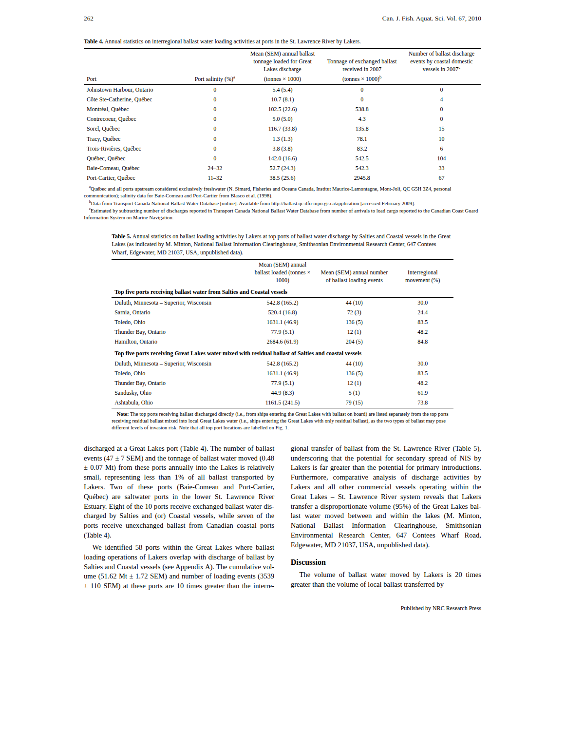262 Can. J. Fish. Aquat. Sci. Vol. 67, 2010
Table 4. Annual statistics on interregional ballast water loading activities at ports in the St. Lawrence River by Lakers.
| | | Mean (SEM) annual ballast tonnage loaded for Great Lakes discharge | Tonnage of exchanged ballast received in 2007 | Number of ballast discharge events by coastal domestic vessels in 2007 c |
| --- | --- | --- | --- | --- |
| Port | Port salinity (%) a | (tonnes × 1000) | (tonnes × 1000) b | |
| Johnstown Harbour, Ontario | 0 | 5.4 (5.4) | 0 | 0 |
| Côte Ste-Catherine, Québec | 0 | 10.7 (8.1) | 0 | 4 |
| Montréal, Québec | 0 | 102.5 (22.6) | 538.8 | 0 |
| Contrecoeur, Québec | 0 | 5.0 (5.0) | 4.3 | 0 |
| Sorel, Québec | 0 | 116.7 (33.8) | 135.8 | 15 |
| Tracy, Québec | 0 | 1.3 (1.3) | 78.1 | 10 |
| Trois-Rivières, Québec | 0 | 3.8 (3.8) | 83.2 | 6 |
| Québec, Québec | 0 | 142.0 (16.6) | 542.5 | 104 |
| Baie-Comeau, Québec | 24–32 | 52.7 (24.3) | 542.3 | 33 |
| Port-Cartier, Québec | 11–32 | 38.5 (25.6) | 2945.8 | 67 |
aQuébec and all ports upstream considered exclusively freshwater (N. Simard, Fisheries and Oceans Canada, Institut Maurice-Lamontagne, Mont-Joli, QC G5H 3Z4, personal communication); salinity data for Baie-Comeau and Port-Cartier from Blasco et al. (1998).
bData from Transport Canada National Ballast Water Database [online]. Available from http://ballast.qc.dfo-mpo.gc.ca/application [accessed February 2009].
cEstimated by subtracting number of discharges reported in Transport Canada National Ballast Water Database from number of arrivals to load cargo reported to the Canadian Coast Guard Information System on Marine Navigation.
Table 5. Annual statistics on ballast loading activities by Lakers at top ports of ballast water discharge by Salties and Coastal vessels in the Great Lakes (as indicated by M. Minton, National Ballast Information Clearinghouse, Smithsonian Environmental Research Center, 647 Contees Wharf, Edgewater, MD 21037, USA, unpublished data).
| | Mean (SEM) annual ballast loaded (tonnes × 1000) | Mean (SEM) annual number of ballast loading events | Interregional movement (%) |
| --- | --- | --- | --- |
| Top five ports receiving ballast water from Salties and Coastal vessels |
| Duluth, Minnesota – Superior, Wisconsin | 542.8 (165.2) | 44 (10) | 30.0 |
| Sarnia, Ontario | 520.4 (16.8) | 72 (3) | 24.4 |
| Toledo, Ohio | 1631.1 (46.9) | 136 (5) | 83.5 |
| Thunder Bay, Ontario | 77.9 (5.1) | 12 (1) | 48.2 |
| Hamilton, Ontario | 2684.6 (61.9) | 204 (5) | 84.8 |
| Top five ports receiving Great Lakes water mixed with residual ballast of Salties and coastal vessels |
| Duluth, Minnesota – Superior, Wisconsin | 542.8 (165.2) | 44 (10) | 30.0 |
| Toledo, Ohio | 1631.1 (46.9) | 136 (5) | 83.5 |
| Thunder Bay, Ontario | 77.9 (5.1) | 12 (1) | 48.2 |
| Sandusky, Ohio | 44.9 (8.3) | 5 (1) | 61.9 |
| Ashtabula, Ohio | 1161.5 (241.5) | 79 (15) | 73.8 |
Note: The top ports receiving ballast discharged directly (i.e., from ships entering the Great Lakes with ballast on board) are listed separately from the top ports receiving residual ballast mixed into local Great Lakes water (i.e., ships entering the Great Lakes with only residual ballast), as the two types of ballast may pose different levels of invasion risk. Note that all top port locations are labelled on Fig. 1.
discharged at a Great Lakes port (Table 4). The number of ballast events (47 ± 7 SEM) and the tonnage of ballast water moved (0.48 ± 0.07 Mt) from these ports annually into the Lakes is relatively small, representing less than 1% of all ballast transported by Lakers. Two of these ports (Baie-Comeau and Port-Cartier, Québec) are saltwater ports in the lower St. Lawrence River Estuary. Eight of the 10 ports receive exchanged ballast water discharged by Salties and (or) Coastal vessels, while seven of the ports receive unexchanged ballast from Canadian coastal ports (Table 4).
We identified 58 ports within the Great Lakes where ballast loading operations of Lakers overlap with discharge of ballast by Salties and Coastal vessels (see Appendix A). The cumulative volume (51.62 Mt ± 1.72 SEM) and number of loading events (3539 ± 110 SEM) at these ports are 10 times greater than the interregional transfer of ballast from the St. Lawrence River (Table 5), underscoring that the potential for secondary spread of NIS by Lakers is far greater than the potential for primary introductions. Furthermore, comparative analysis of discharge activities by Lakers and all other commercial vessels operating within the Great Lakes – St. Lawrence River system reveals that Lakers transfer a disproportionate volume (95%) of the Great Lakes ballast water moved between and within the lakes (M. Minton, National Ballast Information Clearinghouse, Smithsonian Environmental Research Center, 647 Contees Wharf Road, Edgewater, MD 21037, USA, unpublished data).
Discussion
The volume of ballast water moved by Lakers is 20 times greater than the volume of local ballast transferred by
Published by NRC Research Press